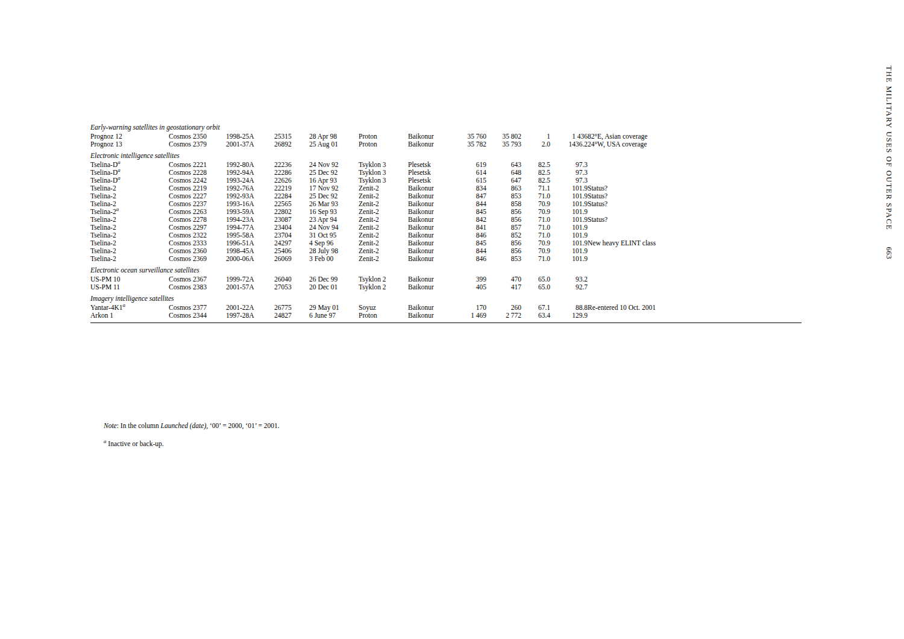The Military Uses of Outer Space663
| Early-warning satellites in geostationary orbit |
| Prognoz 12 | Cosmos 2350 | 1998-25A | 25315 | 28 Apr 98 | Proton | Baikonur | 35 760 | 35 802 | 1 | 1 436 | 82°E, Asian coverage |
| Prognoz 13 | Cosmos 2379 | 2001-37A | 26892 | 25 Aug 01 | Proton | Baikonur | 35 782 | 35 793 | 2.0 | 1436.2 | 24°W, USA coverage |
| Electronic intelligence satellites |
| Tselina-D a | Cosmos 2221 | 1992-80A | 22236 | 24 Nov 92 | Tsyklon 3 | Plesetsk | 619 | 643 | 82.5 | 97.3 | |
| Tselina-D a | Cosmos 2228 | 1992-94A | 22286 | 25 Dec 92 | Tsyklon 3 | Plesetsk | 614 | 648 | 82.5 | 97.3 | |
| Tselina-D a | Cosmos 2242 | 1993-24A | 22626 | 16 Apr 93 | Tsyklon 3 | Plesetsk | 615 | 647 | 82.5 | 97.3 | |
| Tselina-2 | Cosmos 2219 | 1992-76A | 22219 | 17 Nov 92 | Zenit-2 | Baikonur | 834 | 863 | 71.1 | 101.9 | Status? |
| Tselina-2 | Cosmos 2227 | 1992-93A | 22284 | 25 Dec 92 | Zenit-2 | Baikonur | 847 | 853 | 71.0 | 101.9 | Status? |
| Tselina-2 | Cosmos 2237 | 1993-16A | 22565 | 26 Mar 93 | Zenit-2 | Baikonur | 844 | 858 | 70.9 | 101.9 | Status? |
| Tselina-2 a | Cosmos 2263 | 1993-59A | 22802 | 16 Sep 93 | Zenit-2 | Baikonur | 845 | 856 | 70.9 | 101.9 | |
| Tselina-2 | Cosmos 2278 | 1994-23A | 23087 | 23 Apr 94 | Zenit-2 | Baikonur | 842 | 856 | 71.0 | 101.9 | Status? |
| Tselina-2 | Cosmos 2297 | 1994-77A | 23404 | 24 Nov 94 | Zenit-2 | Baikonur | 841 | 857 | 71.0 | 101.9 | |
| Tselina-2 | Cosmos 2322 | 1995-58A | 23704 | 31 Oct 95 | Zenit-2 | Baikonur | 846 | 852 | 71.0 | 101.9 | |
| Tselina-2 | Cosmos 2333 | 1996-51A | 24297 | 4 Sep 96 | Zenit-2 | Baikonur | 845 | 856 | 70.9 | 101.9 | New heavy ELINT class |
| Tselina-2 | Cosmos 2360 | 1998-45A | 25406 | 28 July 98 | Zenit-2 | Baikonur | 844 | 856 | 70.9 | 101.9 | |
| Tselina-2 | Cosmos 2369 | 2000-06A | 26069 | 3 Feb 00 | Zenit-2 | Baikonur | 846 | 853 | 71.0 | 101.9 | |
| Electronic ocean surveillance satellites |
| US-PM 10 | Cosmos 2367 | 1999-72A | 26040 | 26 Dec 99 | Tsyklon 2 | Baikonur | 399 | 470 | 65.0 | 93.2 | |
| US-PM 11 | Cosmos 2383 | 2001-57A | 27053 | 20 Dec 01 | Tsyklon 2 | Baikonur | 405 | 417 | 65.0 | 92.7 | |
| Imagery intelligence satellites |
| Yantar-4K1 a | Cosmos 2377 | 2001-22A | 26775 | 29 May 01 | Soyuz | Baikonur | 170 | 260 | 67.1 | 88.8 | Re-entered 10 Oct. 2001 |
| Arkon 1 | Cosmos 2344 | 1997-28A | 24827 | 6 June 97 | Proton | Baikonur | 1 469 | 2 772 | 63.4 | 129.9 | |
Note: In the column Launched (date), ‘00’ = 2000, ‘01’ = 2001.
a Inactive or back-up.